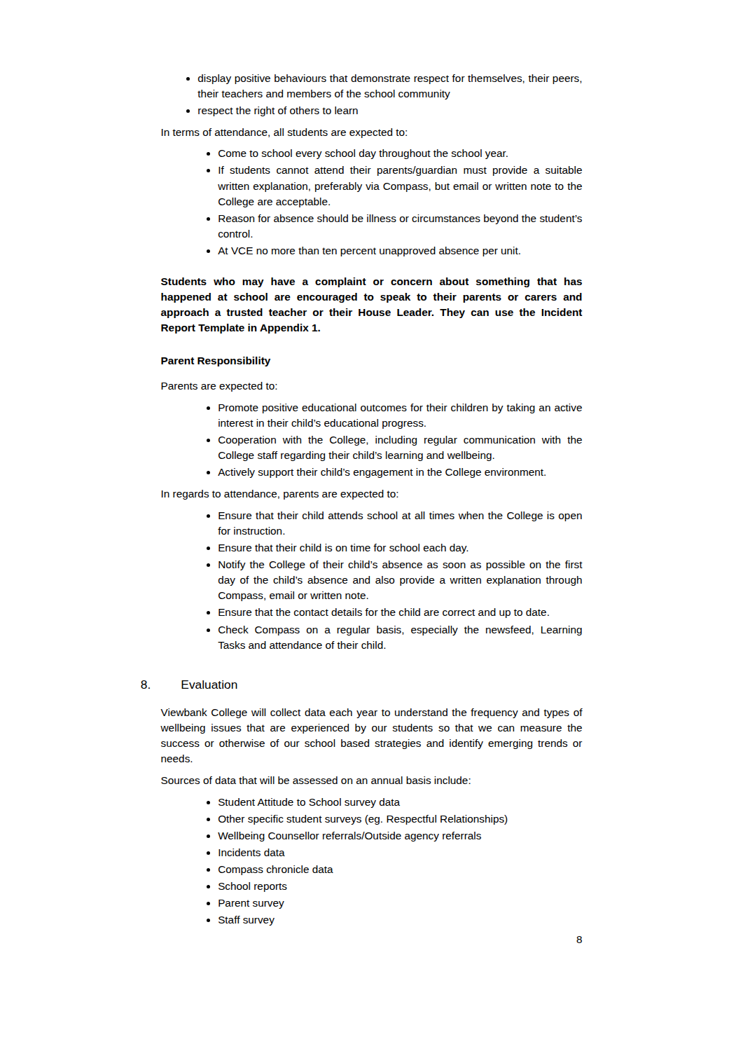display positive behaviours that demonstrate respect for themselves, their peers, their teachers and members of the school community
respect the right of others to learn
In terms of attendance, all students are expected to:
Come to school every school day throughout the school year.
If students cannot attend their parents/guardian must provide a suitable written explanation, preferably via Compass, but email or written note to the College are acceptable.
Reason for absence should be illness or circumstances beyond the student’s control.
At VCE no more than ten percent unapproved absence per unit.
Students who may have a complaint or concern about something that has happened at school are encouraged to speak to their parents or carers and approach a trusted teacher or their House Leader. They can use the Incident Report Template in Appendix 1.
Parent Responsibility
Parents are expected to:
Promote positive educational outcomes for their children by taking an active interest in their child’s educational progress.
Cooperation with the College, including regular communication with the College staff regarding their child’s learning and wellbeing.
Actively support their child’s engagement in the College environment.
In regards to attendance, parents are expected to:
Ensure that their child attends school at all times when the College is open for instruction.
Ensure that their child is on time for school each day.
Notify the College of their child’s absence as soon as possible on the first day of the child’s absence and also provide a written explanation through Compass, email or written note.
Ensure that the contact details for the child are correct and up to date.
Check Compass on a regular basis, especially the newsfeed, Learning Tasks and attendance of their child.
8. Evaluation
Viewbank College will collect data each year to understand the frequency and types of wellbeing issues that are experienced by our students so that we can measure the success or otherwise of our school based strategies and identify emerging trends or needs.
Sources of data that will be assessed on an annual basis include:
Student Attitude to School survey data
Other specific student surveys (eg. Respectful Relationships)
Wellbeing Counsellor referrals/Outside agency referrals
Incidents data
Compass chronicle data
School reports
Parent survey
Staff survey
8